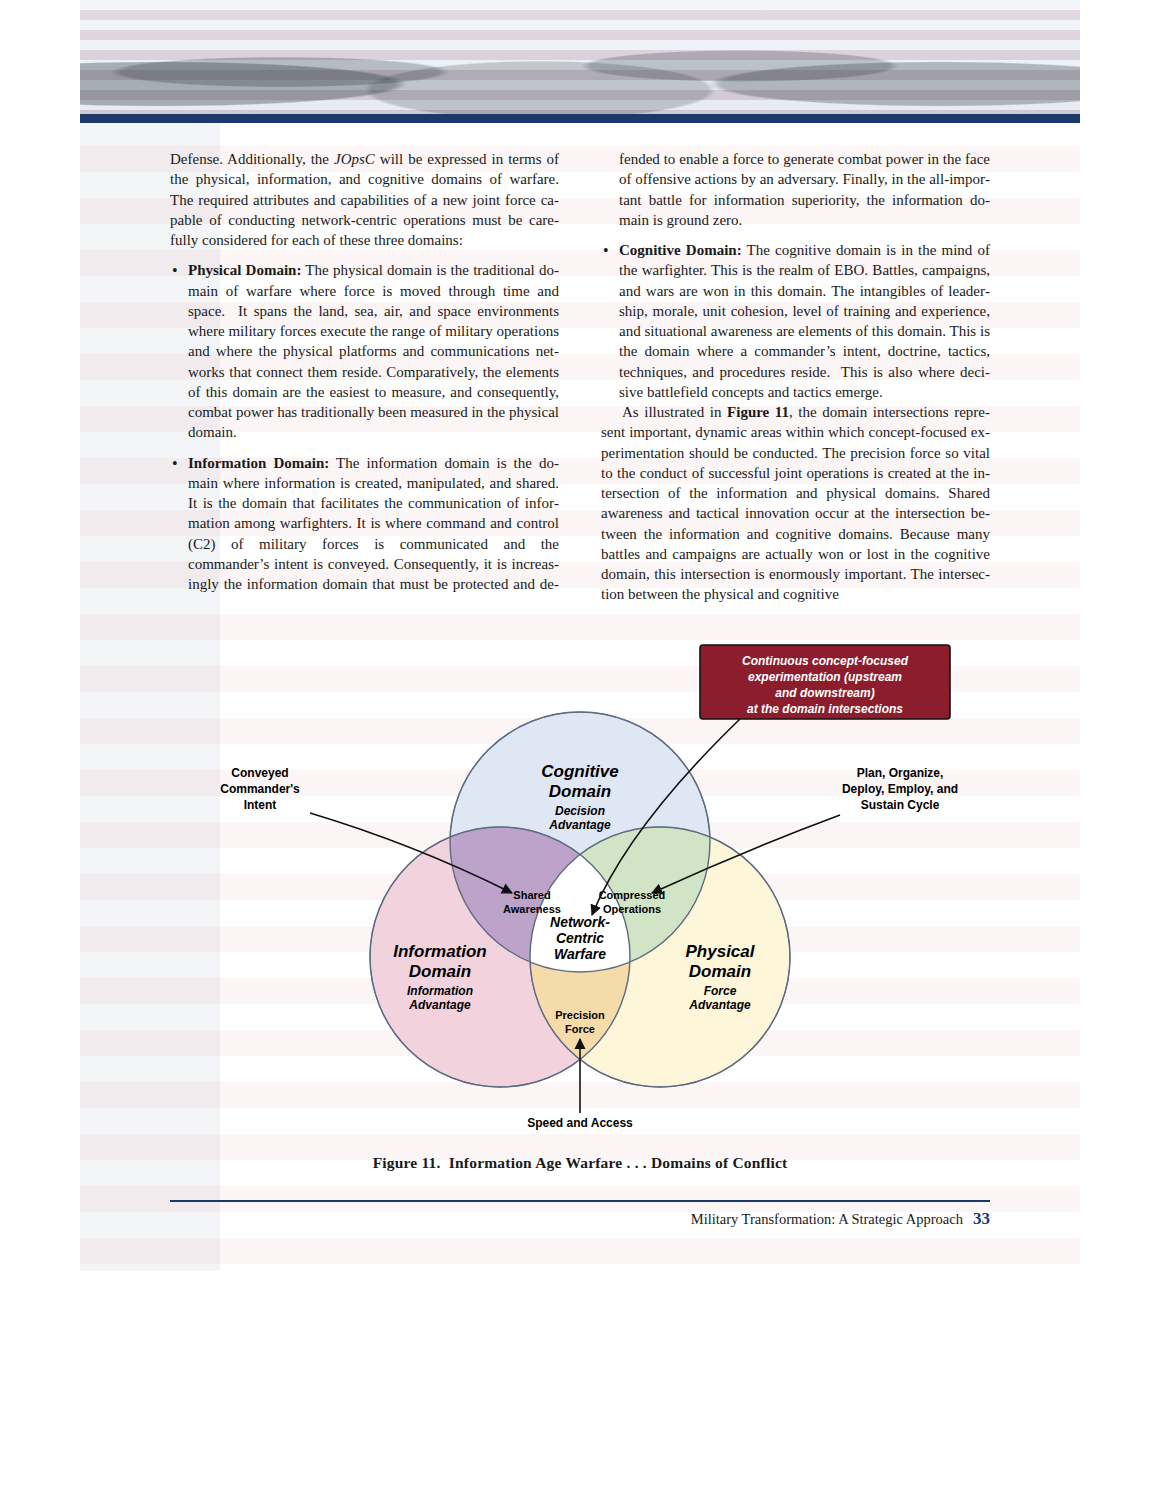Defense. Additionally, the JOpsC will be expressed in terms of the physical, information, and cognitive domains of warfare. The required attributes and capabilities of a new joint force capable of conducting network-centric operations must be carefully considered for each of these three domains:
Physical Domain: The physical domain is the traditional domain of warfare where force is moved through time and space. It spans the land, sea, air, and space environments where military forces execute the range of military operations and where the physical platforms and communications networks that connect them reside. Comparatively, the elements of this domain are the easiest to measure, and consequently, combat power has traditionally been measured in the physical domain.
Information Domain: The information domain is the domain where information is created, manipulated, and shared. It is the domain that facilitates the communication of information among warfighters. It is where command and control (C2) of military forces is communicated and the commander’s intent is conveyed. Consequently, it is increasingly the information domain that must be protected and defended to enable a force to generate combat power in the face of offensive actions by an adversary. Finally, in the all-important battle for information superiority, the information domain is ground zero.
Cognitive Domain: The cognitive domain is in the mind of the warfighter. This is the realm of EBO. Battles, campaigns, and wars are won in this domain. The intangibles of leadership, morale, unit cohesion, level of training and experience, and situational awareness are elements of this domain. This is the domain where a commander’s intent, doctrine, tactics, techniques, and procedures reside. This is also where decisive battlefield concepts and tactics emerge.
As illustrated in Figure 11, the domain intersections represent important, dynamic areas within which concept-focused experimentation should be conducted. The precision force so vital to the conduct of successful joint operations is created at the intersection of the information and physical domains. Shared awareness and tactical innovation occur at the intersection between the information and cognitive domains. Because many battles and campaigns are actually won or lost in the cognitive domain, this intersection is enormously important. The intersection between the physical and cognitive
Figure 11. Information Age Warfare — Domains of Conflict Three overlapping circles labeled Cognitive Domain (Decision Advantage), Information Domain (Information Advantage), and Physical Domain (Force Advantage). Overlaps are labeled Shared Awareness, Compressed Operations, and Precision Force, with Network-Centric Warfare at the center. Callouts point to Conveyed Commander's Intent; Plan, Organize, Deploy, Employ, and Sustain Cycle; Speed and Access; and a red box reading Continuous concept-focused experimentation (upstream and downstream) at the domain intersections. Cognitive Domain Decision Advantage Information Domain Information Advantage Physical Domain Force Advantage Shared Awareness Compressed Operations Precision Force Network- Centric Warfare Continuous concept-focused experimentation (upstream and downstream) at the domain intersections Conveyed Commander's Intent Plan, Organize, Deploy, Employ, and Sustain Cycle Speed and Access
Figure 11. Information Age Warfare . . . Domains of Conflict
Military Transformation: A Strategic Approach 33